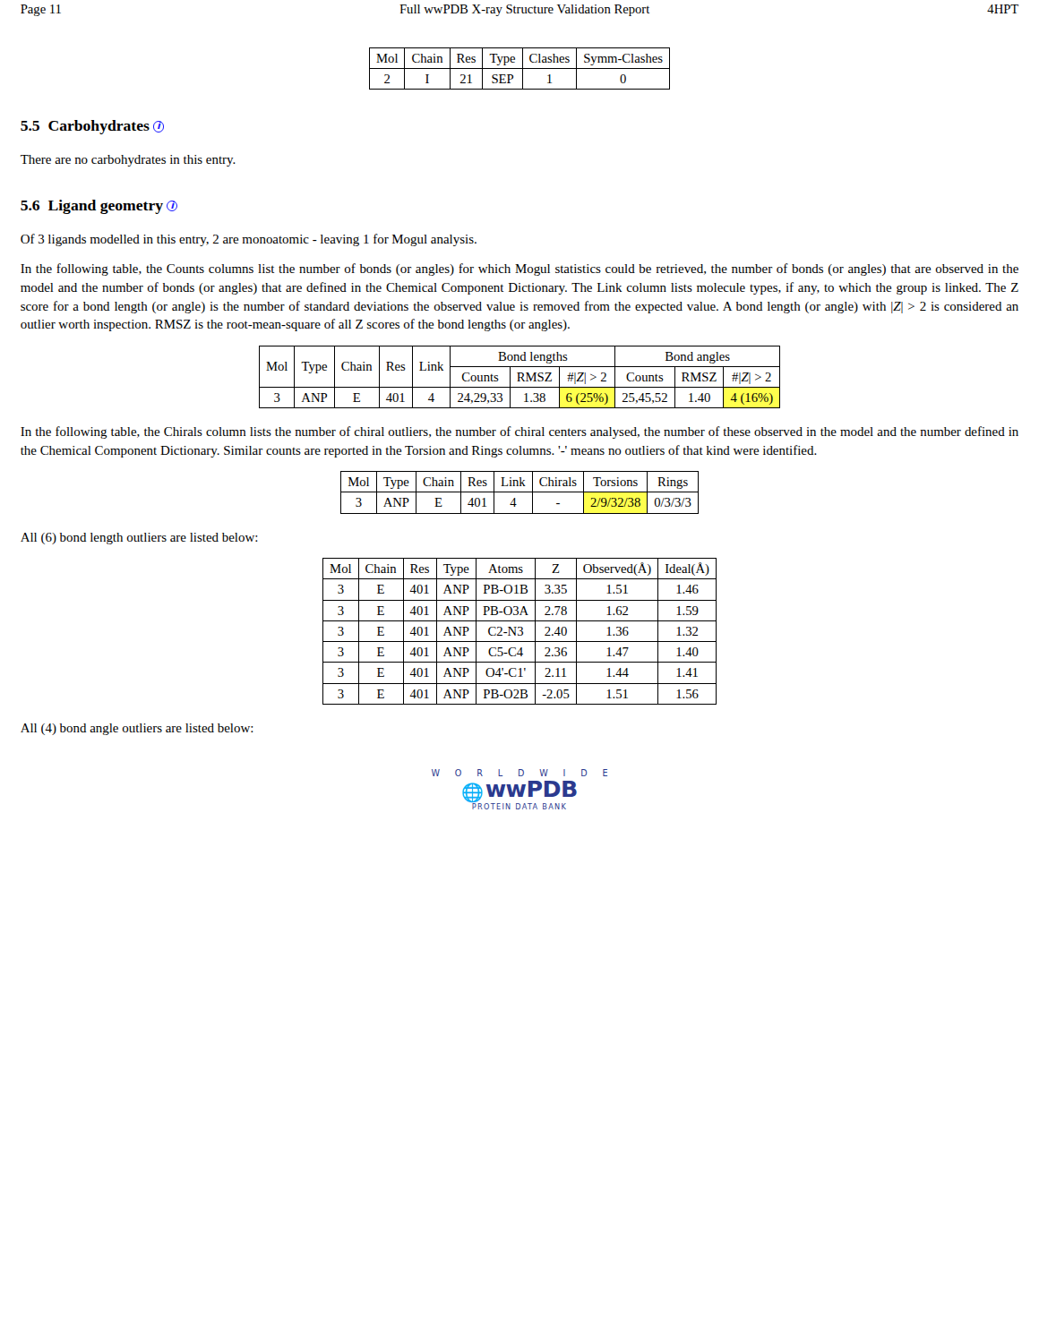Page 11
Full wwPDB X-ray Structure Validation Report
4HPT
| Mol | Chain | Res | Type | Clashes | Symm-Clashes |
| --- | --- | --- | --- | --- | --- |
| 2 | I | 21 | SEP | 1 | 0 |
5.5 Carbohydratesi
There are no carbohydrates in this entry.
5.6 Ligand geometryi
Of 3 ligands modelled in this entry, 2 are monoatomic - leaving 1 for Mogul analysis.
In the following table, the Counts columns list the number of bonds (or angles) for which Mogul statistics could be retrieved, the number of bonds (or angles) that are observed in the model and the number of bonds (or angles) that are defined in the Chemical Component Dictionary. The Link column lists molecule types, if any, to which the group is linked. The Z score for a bond length (or angle) is the number of standard deviations the observed value is removed from the expected value. A bond length (or angle) with |Z| > 2 is considered an outlier worth inspection. RMSZ is the root-mean-square of all Z scores of the bond lengths (or angles).
| Mol | Type | Chain | Res | Link | Bond lengths | Bond angles |
| --- | --- | --- | --- | --- | --- | --- |
| Counts | RMSZ | #/ Z / > 2 | Counts | RMSZ | #/ Z / > 2 |
| 3 | ANP | E | 401 | 4 | 24,29,33 | 1.38 | 6 (25%) | 25,45,52 | 1.40 | 4 (16%) |
In the following table, the Chirals column lists the number of chiral outliers, the number of chiral centers analysed, the number of these observed in the model and the number defined in the Chemical Component Dictionary. Similar counts are reported in the Torsion and Rings columns. '-' means no outliers of that kind were identified.
| Mol | Type | Chain | Res | Link | Chirals | Torsions | Rings |
| --- | --- | --- | --- | --- | --- | --- | --- |
| 3 | ANP | E | 401 | 4 | - | 2/9/32/38 | 0/3/3/3 |
All (6) bond length outliers are listed below:
| Mol | Chain | Res | Type | Atoms | Z | Observed(Å) | Ideal(Å) |
| --- | --- | --- | --- | --- | --- | --- | --- |
| 3 | E | 401 | ANP | PB-O1B | 3.35 | 1.51 | 1.46 |
| 3 | E | 401 | ANP | PB-O3A | 2.78 | 1.62 | 1.59 |
| 3 | E | 401 | ANP | C2-N3 | 2.40 | 1.36 | 1.32 |
| 3 | E | 401 | ANP | C5-C4 | 2.36 | 1.47 | 1.40 |
| 3 | E | 401 | ANP | O4'-C1' | 2.11 | 1.44 | 1.41 |
| 3 | E | 401 | ANP | PB-O2B | -2.05 | 1.51 | 1.56 |
All (4) bond angle outliers are listed below:
W O R L D W I D E
🌐ww PDB
PROTEIN DATA BANK